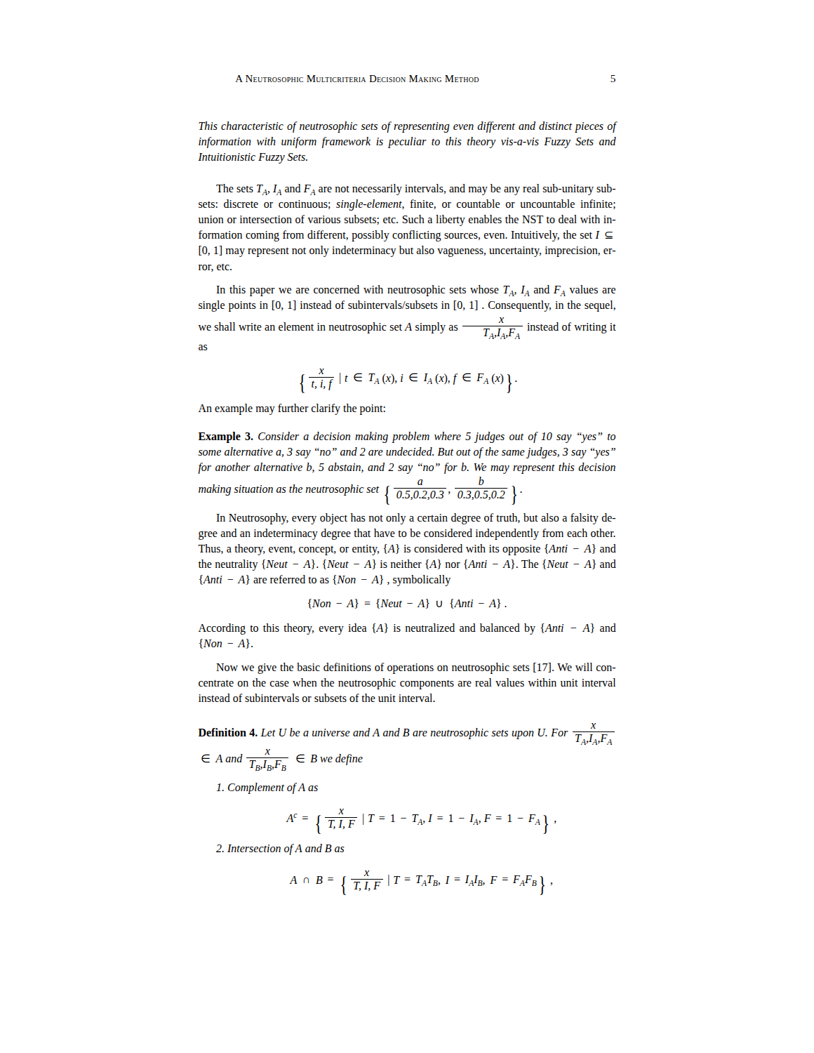A Neutrosophic Multicriteria Decision Making Method 5
This characteristic of neutrosophic sets of representing even different and distinct pieces of information with uniform framework is peculiar to this theory vis-a-vis Fuzzy Sets and Intuitionistic Fuzzy Sets.
The sets TA, IA and FA are not necessarily intervals, and may be any real sub-unitary subsets: discrete or continuous; single-element, finite, or countable or uncountable infinite; union or intersection of various subsets; etc. Such a liberty enables the NST to deal with information coming from different, possibly conflicting sources, even. Intuitively, the set I ⊆ [0, 1] may represent not only indeterminacy but also vagueness, uncertainty, imprecision, error, etc.
In this paper we are concerned with neutrosophic sets whose TA, IA and FA values are single points in [0, 1] instead of subintervals/subsets in [0, 1] . Consequently, in the sequel, we shall write an element in neutrosophic set A simply as xTA,IA,FA instead of writing it as
{xt, i, f|t ∈ TA (x), i ∈ IA (x), f ∈ FA (x)}.
An example may further clarify the point:
Example 3. Consider a decision making problem where 5 judges out of 10 say “yes” to some alternative a, 3 say “no” and 2 are undecided. But out of the same judges, 3 say “yes” for another alternative b, 5 abstain, and 2 say “no” for b. We may represent this decision making situation as the neutrosophic set {a 0.5,0.2,0.3, b 0.3,0.5,0.2}.
In Neutrosophy, every object has not only a certain degree of truth, but also a falsity degree and an indeterminacy degree that have to be considered independently from each other. Thus, a theory, event, concept, or entity, {A} is considered with its opposite {Anti − A} and the neutrality {Neut − A}. {Neut − A} is neither {A} nor {Anti − A}. The {Neut − A} and {Anti − A} are referred to as {Non − A} , symbolically
{Non − A} = {Neut − A} ∪ {Anti − A} .
According to this theory, every idea {A} is neutralized and balanced by {Anti − A} and {Non − A}.
Now we give the basic definitions of operations on neutrosophic sets [17]. We will concentrate on the case when the neutrosophic components are real values within unit interval instead of subintervals or subsets of the unit interval.
Definition 4. Let U be a universe and A and B are neutrosophic sets upon U. For xTA,IA,FA ∈ A and xTB,IB,FB ∈ B we define
Complement of A as
Ac = {xT, I, F|T = 1 − TA, I = 1 − IA, F = 1 − FA} ,
Intersection of A and B as
A ∩ B = {xT, I, F|T = TATB, I = IAIB, F = FAFB} ,